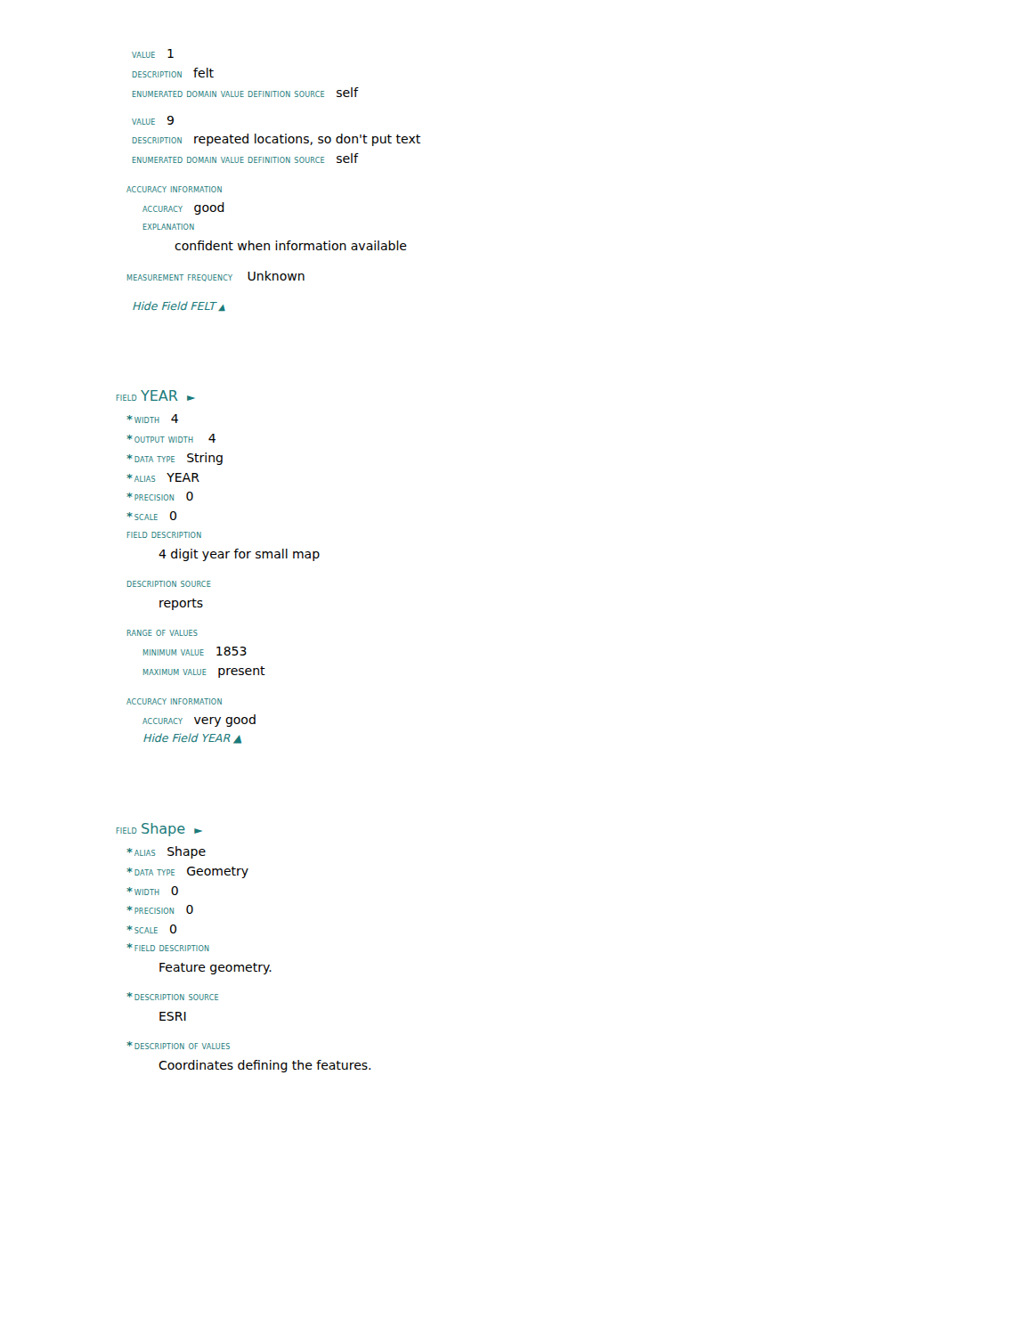Value 1
Description felt
Enumerated domain value definition source self
Value 9
Description repeated locations, so don't put text
Enumerated domain value definition source self
Accuracy information
Accuracy good
Explanation
confident when information available
Measurement frequency Unknown
Hide Field FELT ▲
Field YEAR ►
*Width 4
*Output width 4
*Data type String
*Alias YEAR
*Precision 0
*Scale 0
Field description
4 digit year for small map
Description source
reports
Range of values
Minimum value 1853
Maximum value present
Accuracy information
Accuracy very good
Hide Field YEAR ▲
Field Shape ►
*Alias Shape
*Data type Geometry
*Width 0
*Precision 0
*Scale 0
*Field description
Feature geometry.
*Description source
ESRI
*Description of values
Coordinates defining the features.